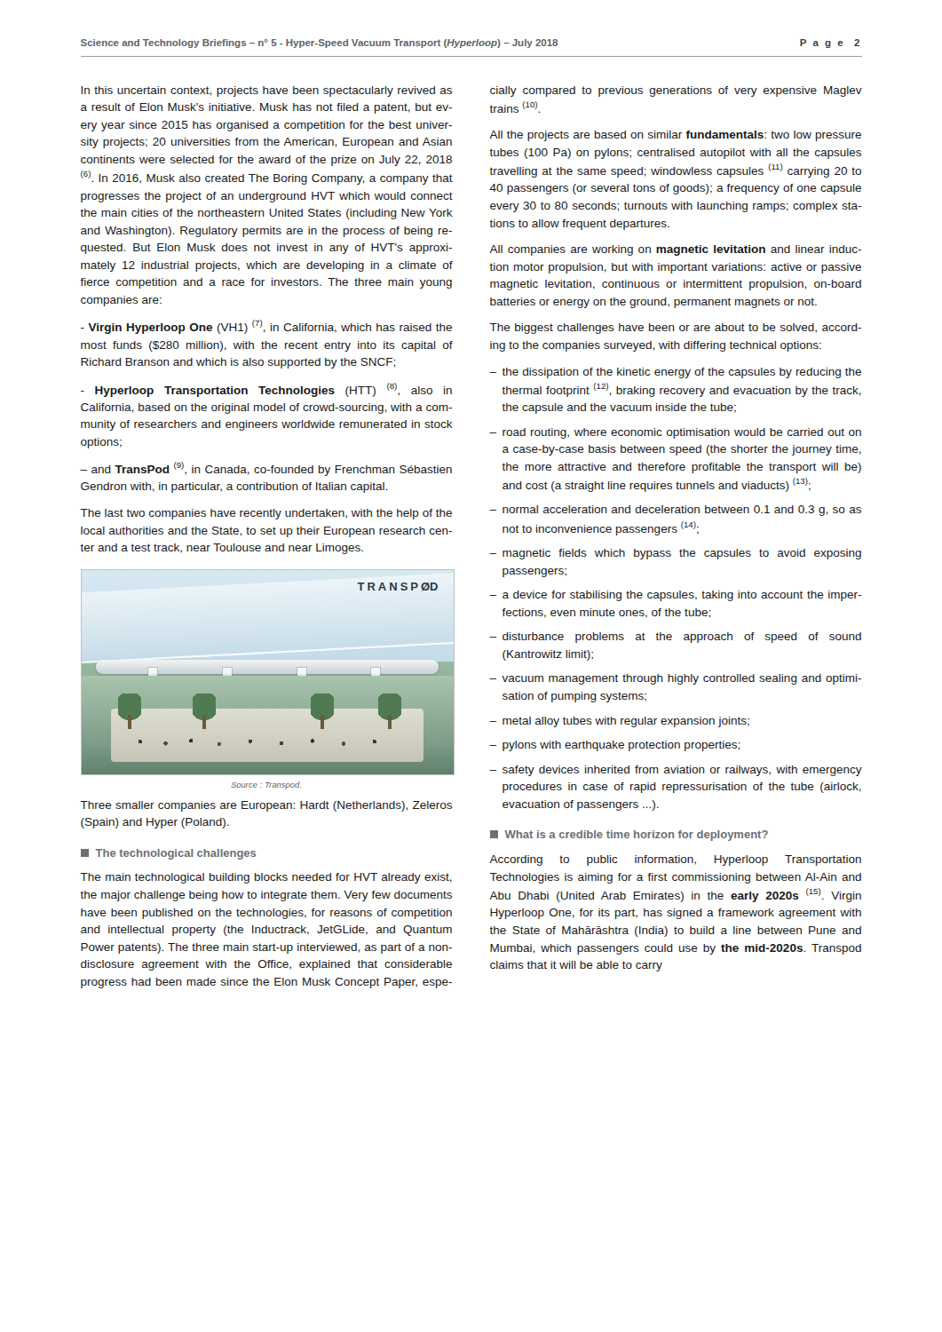Science and Technology Briefings – n° 5 - Hyper-Speed Vacuum Transport (Hyperloop) – July 2018
P a g e 2
In this uncertain context, projects have been spectacularly revived as a result of Elon Musk's initiative. Musk has not filed a patent, but every year since 2015 has organised a competition for the best university projects; 20 universities from the American, European and Asian continents were selected for the award of the prize on July 22, 2018 (6). In 2016, Musk also created The Boring Company, a company that progresses the project of an underground HVT which would connect the main cities of the northeastern United States (including New York and Washington). Regulatory permits are in the process of being requested. But Elon Musk does not invest in any of HVT's approximately 12 industrial projects, which are developing in a climate of fierce competition and a race for investors. The three main young companies are:
- Virgin Hyperloop One (VH1) (7), in California, which has raised the most funds ($280 million), with the recent entry into its capital of Richard Branson and which is also supported by the SNCF;
- Hyperloop Transportation Technologies (HTT) (8), also in California, based on the original model of crowd-sourcing, with a community of researchers and engineers worldwide remunerated in stock options;
– and TransPod (9), in Canada, co-founded by Frenchman Sébastien Gendron with, in particular, a contribution of Italian capital.
The last two companies have recently undertaken, with the help of the local authorities and the State, to set up their European research center and a test track, near Toulouse and near Limoges.
TranspØd
Source : Transpod.
Three smaller companies are European: Hardt (Netherlands), Zeleros (Spain) and Hyper (Poland).
The technological challenges
The main technological building blocks needed for HVT already exist, the major challenge being how to integrate them. Very few documents have been published on the technologies, for reasons of competition and intellectual property (the Inductrack, JetGLide, and Quantum Power patents). The three main start-up interviewed, as part of a non-disclosure agreement with the Office, explained that considerable progress had been made since the Elon Musk Concept Paper, especially compared to previous generations of very expensive Maglev trains (10).
All the projects are based on similar fundamentals: two low pressure tubes (100 Pa) on pylons; centralised autopilot with all the capsules travelling at the same speed; windowless capsules (11) carrying 20 to 40 passengers (or several tons of goods); a frequency of one capsule every 30 to 80 seconds; turnouts with launching ramps; complex stations to allow frequent departures.
All companies are working on magnetic levitation and linear induction motor propulsion, but with important variations: active or passive magnetic levitation, continuous or intermittent propulsion, on-board batteries or energy on the ground, permanent magnets or not.
The biggest challenges have been or are about to be solved, according to the companies surveyed, with differing technical options:
the dissipation of the kinetic energy of the capsules by reducing the thermal footprint (12), braking recovery and evacuation by the track, the capsule and the vacuum inside the tube;
road routing, where economic optimisation would be carried out on a case-by-case basis between speed (the shorter the journey time, the more attractive and therefore profitable the transport will be) and cost (a straight line requires tunnels and viaducts) (13);
normal acceleration and deceleration between 0.1 and 0.3 g, so as not to inconvenience passengers (14);
magnetic fields which bypass the capsules to avoid exposing passengers;
a device for stabilising the capsules, taking into account the imperfections, even minute ones, of the tube;
disturbance problems at the approach of speed of sound (Kantrowitz limit);
vacuum management through highly controlled sealing and optimisation of pumping systems;
metal alloy tubes with regular expansion joints;
pylons with earthquake protection properties;
safety devices inherited from aviation or railways, with emergency procedures in case of rapid repressurisation of the tube (airlock, evacuation of passengers ...).
What is a credible time horizon for deployment?
According to public information, Hyperloop Transportation Technologies is aiming for a first commissioning between Al-Ain and Abu Dhabi (United Arab Emirates) in the early 2020s (15). Virgin Hyperloop One, for its part, has signed a framework agreement with the State of Mahārāshtra (India) to build a line between Pune and Mumbai, which passengers could use by the mid-2020s. Transpod claims that it will be able to carry